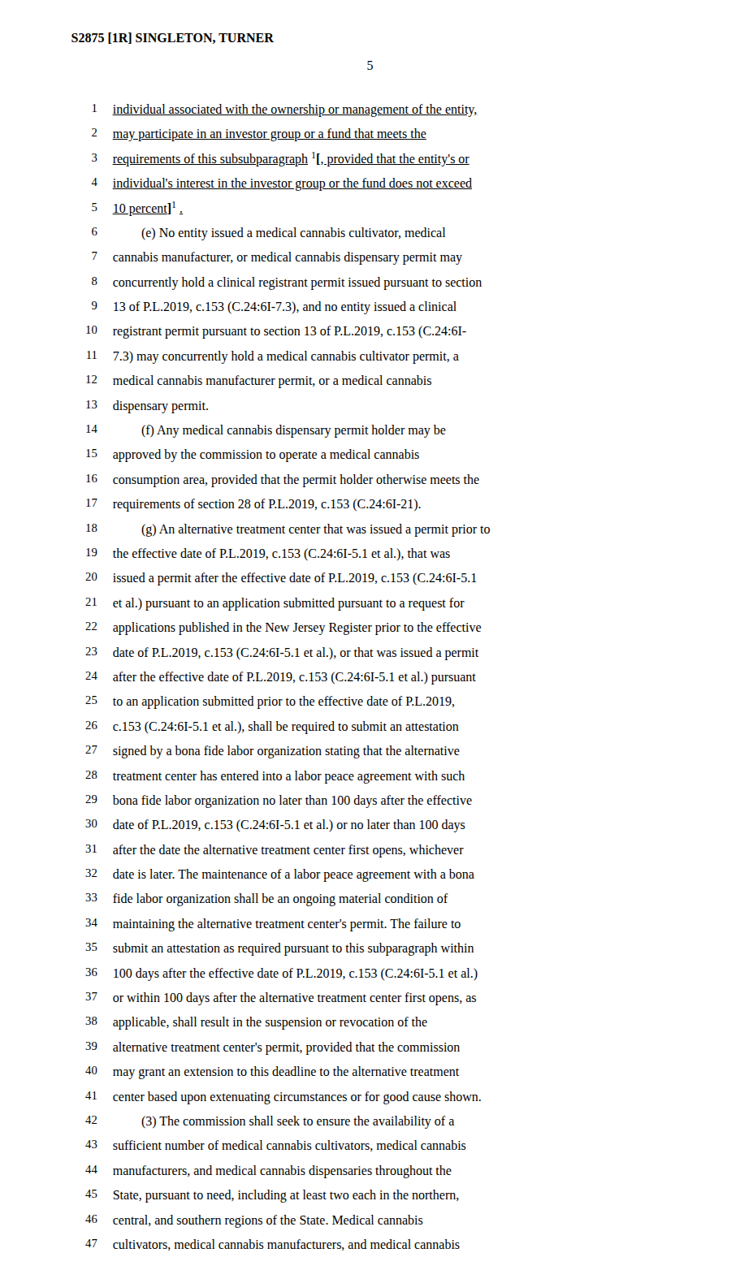S2875 [1R] SINGLETON, TURNER
5
individual associated with the ownership or management of the entity,
may participate in an investor group or a fund that meets the
requirements of this subsubparagraph 1[, provided that the entity's or
individual's interest in the investor group or the fund does not exceed
10 percent]1 .
(e) No entity issued a medical cannabis cultivator, medical
cannabis manufacturer, or medical cannabis dispensary permit may
concurrently hold a clinical registrant permit issued pursuant to section
13 of P.L.2019, c.153 (C.24:6I-7.3), and no entity issued a clinical
registrant permit pursuant to section 13 of P.L.2019, c.153 (C.24:6I-
7.3) may concurrently hold a medical cannabis cultivator permit, a
medical cannabis manufacturer permit, or a medical cannabis
dispensary permit.
(f) Any medical cannabis dispensary permit holder may be
approved by the commission to operate a medical cannabis
consumption area, provided that the permit holder otherwise meets the
requirements of section 28 of P.L.2019, c.153 (C.24:6I-21).
(g) An alternative treatment center that was issued a permit prior to
the effective date of P.L.2019, c.153 (C.24:6I-5.1 et al.), that was
issued a permit after the effective date of P.L.2019, c.153 (C.24:6I-5.1
et al.) pursuant to an application submitted pursuant to a request for
applications published in the New Jersey Register prior to the effective
date of P.L.2019, c.153 (C.24:6I-5.1 et al.), or that was issued a permit
after the effective date of P.L.2019, c.153 (C.24:6I-5.1 et al.) pursuant
to an application submitted prior to the effective date of P.L.2019,
c.153 (C.24:6I-5.1 et al.), shall be required to submit an attestation
signed by a bona fide labor organization stating that the alternative
treatment center has entered into a labor peace agreement with such
bona fide labor organization no later than 100 days after the effective
date of P.L.2019, c.153 (C.24:6I-5.1 et al.) or no later than 100 days
after the date the alternative treatment center first opens, whichever
date is later. The maintenance of a labor peace agreement with a bona
fide labor organization shall be an ongoing material condition of
maintaining the alternative treatment center's permit. The failure to
submit an attestation as required pursuant to this subparagraph within
100 days after the effective date of P.L.2019, c.153 (C.24:6I-5.1 et al.)
or within 100 days after the alternative treatment center first opens, as
applicable, shall result in the suspension or revocation of the
alternative treatment center's permit, provided that the commission
may grant an extension to this deadline to the alternative treatment
center based upon extenuating circumstances or for good cause shown.
(3) The commission shall seek to ensure the availability of a
sufficient number of medical cannabis cultivators, medical cannabis
manufacturers, and medical cannabis dispensaries throughout the
State, pursuant to need, including at least two each in the northern,
central, and southern regions of the State. Medical cannabis
cultivators, medical cannabis manufacturers, and medical cannabis